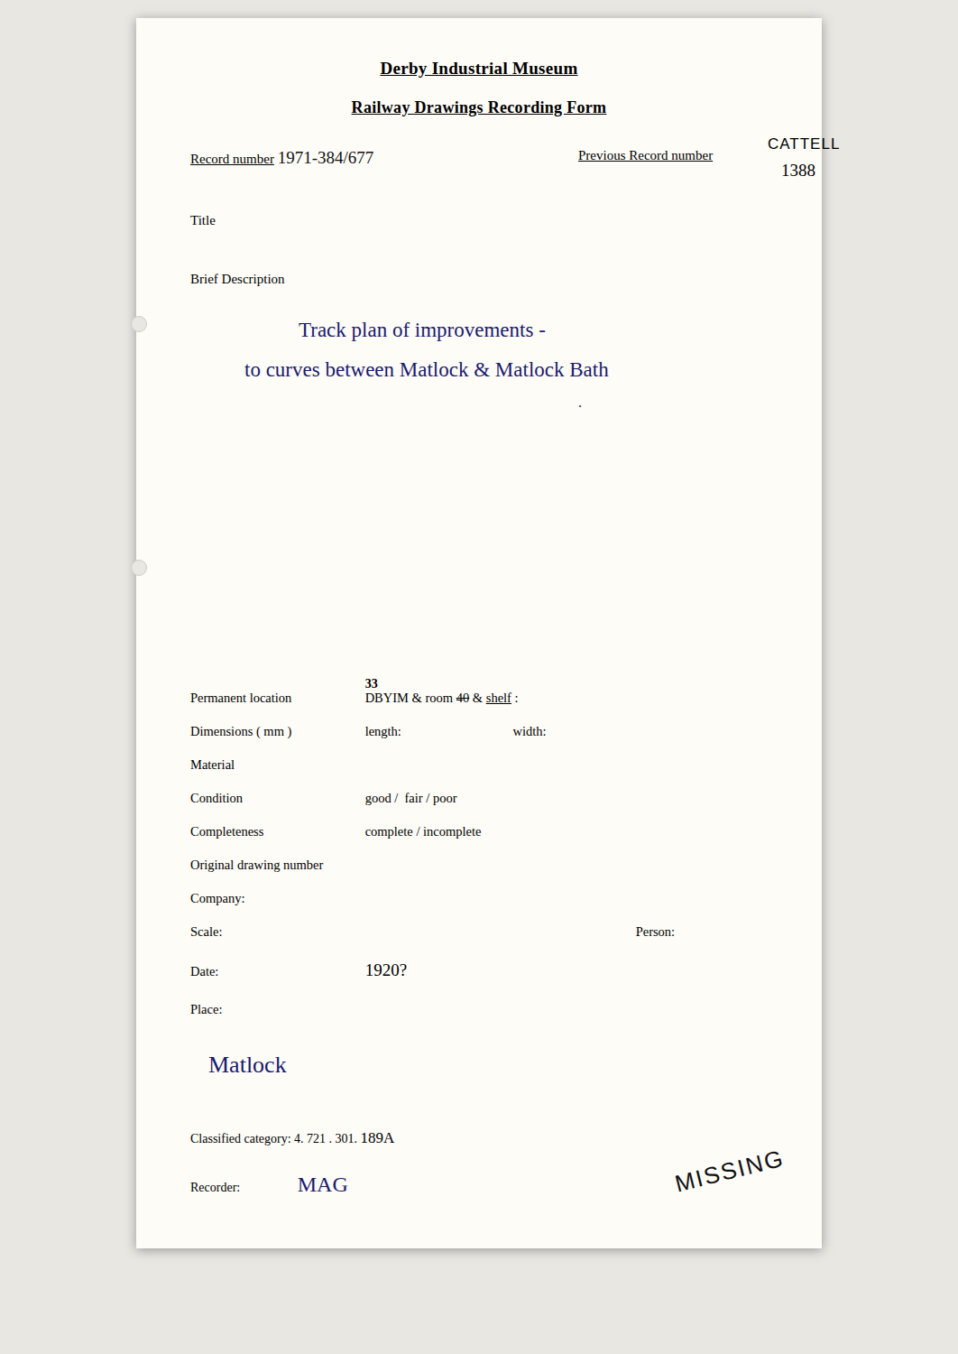Derby Industrial Museum
Railway Drawings Recording Form
Record number 1971-384/677 Previous Record number CATTELL 1388
Title
Brief Description
Track plan of improvements - to curves between Matlock & Matlock Bath
.
Permanent location DBYIM & room 3340 & shelf :
Dimensions ( mm ) length: width:
Material
Condition good / fair / poor
Completeness complete / incomplete
Original drawing number
Company:
Scale: Person:
Date: 1920?
Place:
Matlock
Classified category: 4. 721 . 301. 189A
Recorder: MAG
MISSING